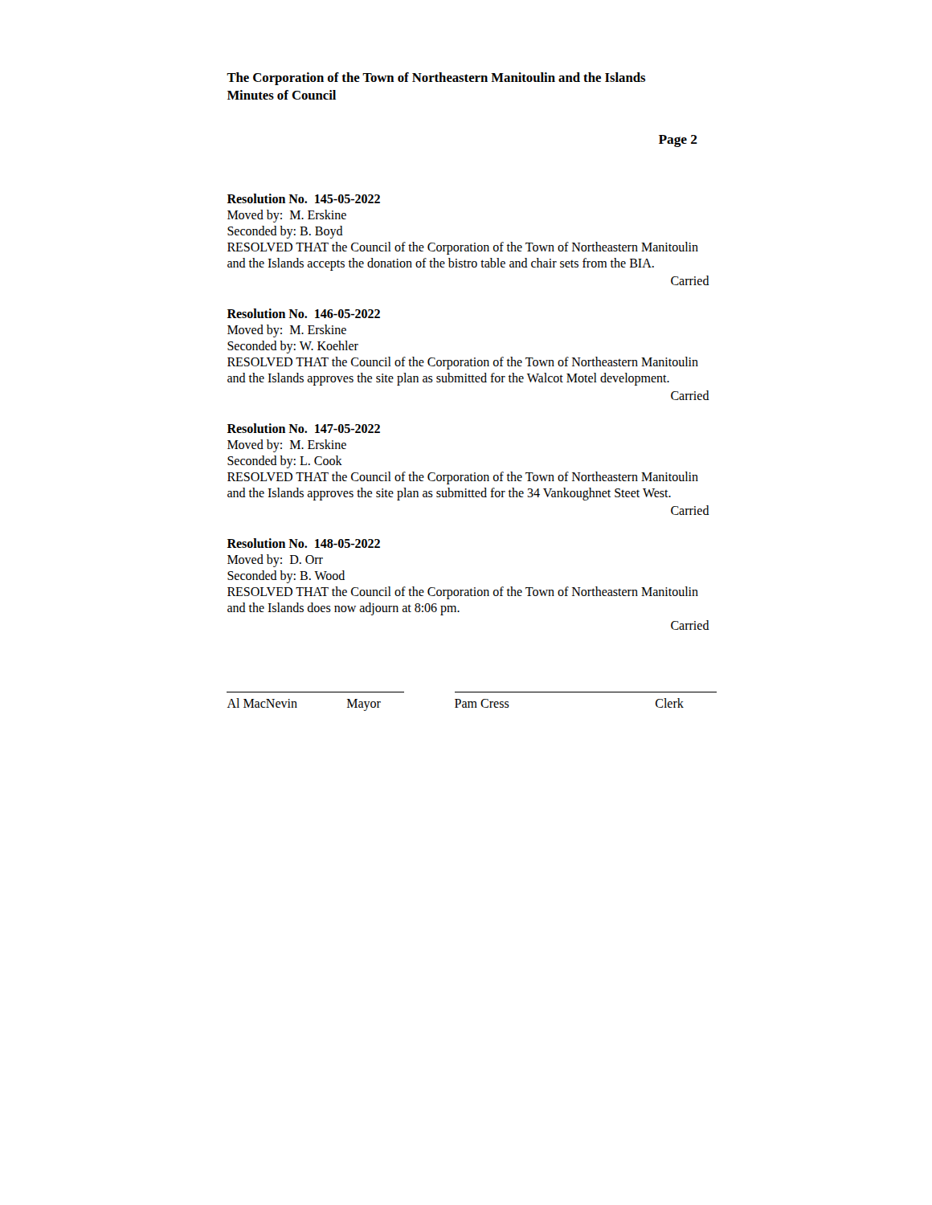The Corporation of the Town of Northeastern Manitoulin and the Islands
Minutes of Council
Page 2
Resolution No. 145-05-2022
Moved by: M. Erskine
Seconded by: B. Boyd
RESOLVED THAT the Council of the Corporation of the Town of Northeastern Manitoulin and the Islands accepts the donation of the bistro table and chair sets from the BIA.
Carried
Resolution No. 146-05-2022
Moved by: M. Erskine
Seconded by: W. Koehler
RESOLVED THAT the Council of the Corporation of the Town of Northeastern Manitoulin and the Islands approves the site plan as submitted for the Walcot Motel development.
Carried
Resolution No. 147-05-2022
Moved by: M. Erskine
Seconded by: L. Cook
RESOLVED THAT the Council of the Corporation of the Town of Northeastern Manitoulin and the Islands approves the site plan as submitted for the 34 Vankoughnet Steet West.
Carried
Resolution No. 148-05-2022
Moved by: D. Orr
Seconded by: B. Wood
RESOLVED THAT the Council of the Corporation of the Town of Northeastern Manitoulin and the Islands does now adjourn at 8:06 pm.
Carried
| Al MacNevin Mayor | | Pam Cress Clerk |